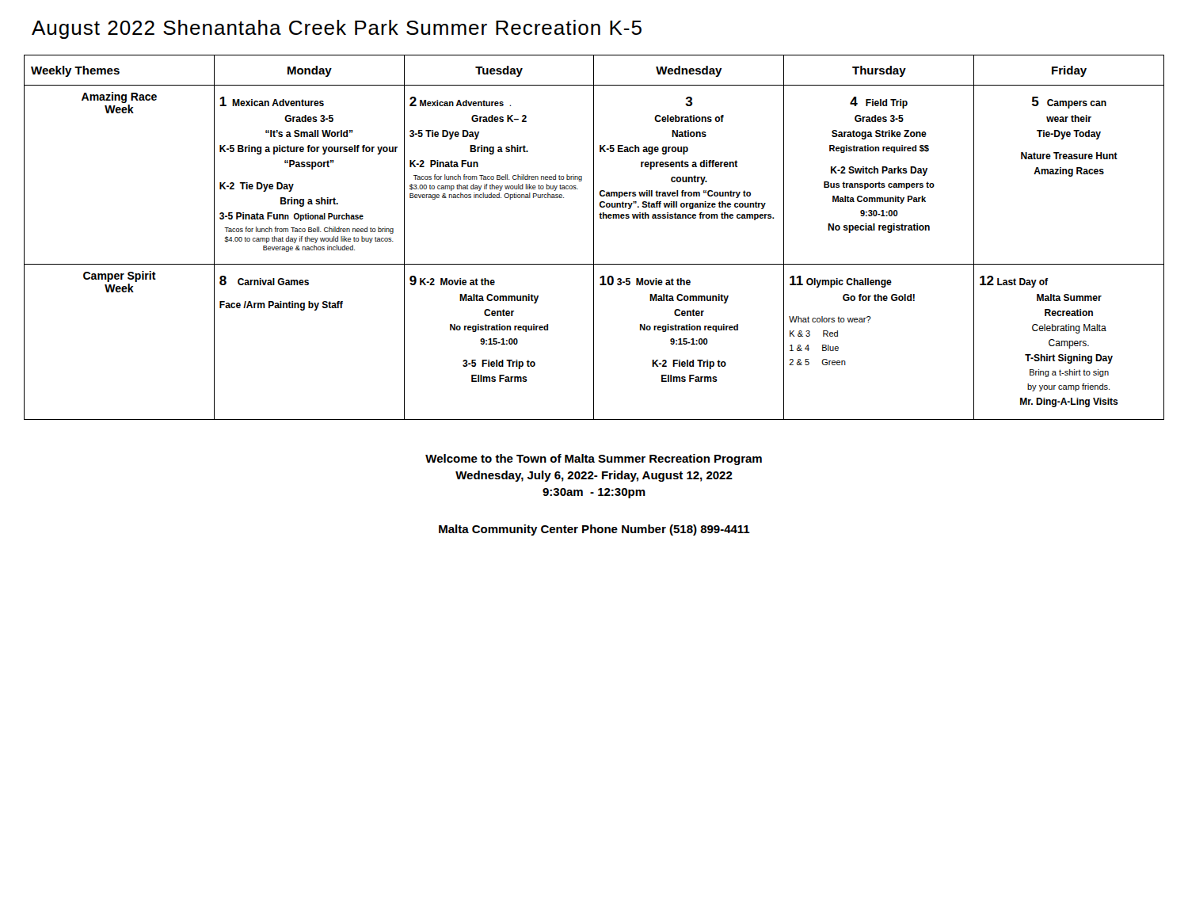August 2022 Shenantaha Creek Park Summer Recreation K-5
| Weekly Themes | Monday | Tuesday | Wednesday | Thursday | Friday |
| --- | --- | --- | --- | --- | --- |
| Amazing Race Week | 1 Mexican Adventures Grades 3-5 “It’s a Small World” K-5 Bring a picture for yourself for your “Passport” K-2 Tie Dye Day Bring a shirt. 3-5 Pinata Fun n Optional Purchase Tacos for lunch from Taco Bell. Children need to bring $4.00 to camp that day if they would like to buy tacos. Beverage & nachos included. | 2 Mexican Adventures . Grades K– 2 3-5 Tie Dye Day Bring a shirt. K-2 Pinata Fun Tacos for lunch from Taco Bell. Children need to bring $3.00 to camp that day if they would like to buy tacos. Beverage & nachos included. Optional Purchase. | 3 Celebrations of Nations K-5 Each age group represents a different country. Campers will travel from “Country to Country”. Staff will organize the country themes with assistance from the campers. | 4 Field Trip Grades 3-5 Saratoga Strike Zone Registration required $$ K-2 Switch Parks Day Bus transports campers to Malta Community Park 9:30-1:00 No special registration | 5 Campers can wear their Tie-Dye Today Nature Treasure Hunt Amazing Races |
| Camper Spirit Week | 8 Carnival Games Face /Arm Painting by Staff | 9 K-2 Movie at the Malta Community Center No registration required 9:15-1:00 3-5 Field Trip to Ellms Farms | 10 3-5 Movie at the Malta Community Center No registration required 9:15-1:00 K-2 Field Trip to Ellms Farms | 11 Olympic Challenge Go for the Gold! What colors to wear? K & 3 Red 1 & 4 Blue 2 & 5 Green | 12 Last Day of Malta Summer Recreation Celebrating Malta Campers. T-Shirt Signing Day Bring a t-shirt to sign by your camp friends. Mr. Ding-A-Ling Visits |
Welcome to the Town of Malta Summer Recreation Program
Wednesday, July 6, 2022- Friday, August 12, 2022
9:30am - 12:30pm
Malta Community Center Phone Number (518) 899-4411